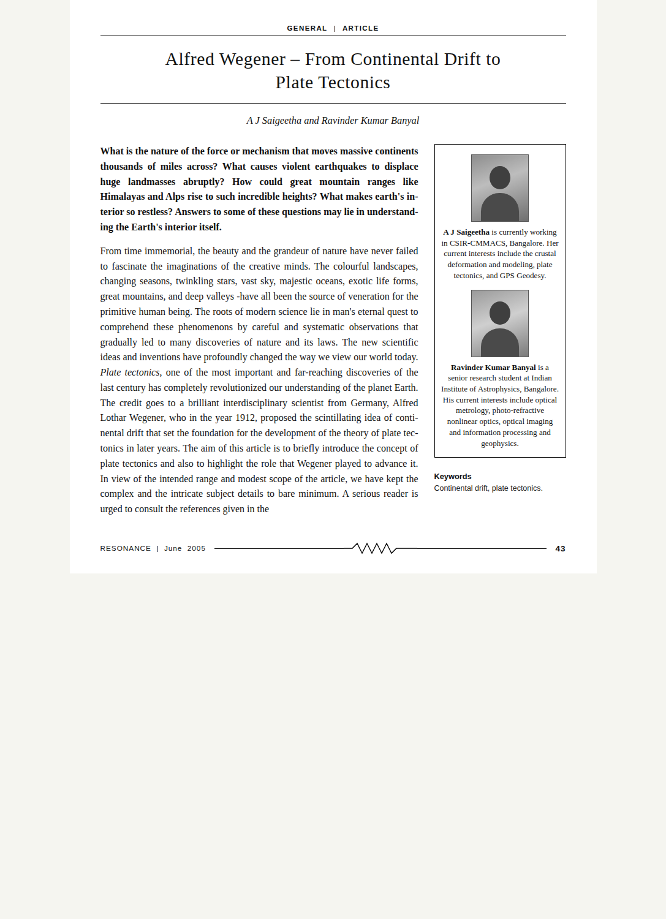GENERAL|ARTICLE
Alfred Wegener – From Continental Drift to
Plate Tectonics
A J Saigeetha and Ravinder Kumar Banyal
What is the nature of the force or mechanism that moves massive continents thousands of miles across? What causes violent earthquakes to displace huge landmasses abruptly? How could great mountain ranges like Himalayas and Alps rise to such incredible heights? What makes earth's interior so restless? Answers to some of these questions may lie in understanding the Earth's interior itself.
From time immemorial, the beauty and the grandeur of nature have never failed to fascinate the imaginations of the creative minds. The colourful landscapes, changing seasons, twinkling stars, vast sky, majestic oceans, exotic life forms, great mountains, and deep valleys -have all been the source of veneration for the primitive human being. The roots of modern science lie in man's eternal quest to comprehend these phenomenons by careful and systematic observations that gradually led to many discoveries of nature and its laws. The new scientific ideas and inventions have profoundly changed the way we view our world today. Plate tectonics, one of the most important and far-reaching discoveries of the last century has completely revolutionized our understanding of the planet Earth. The credit goes to a brilliant interdisciplinary scientist from Germany, Alfred Lothar Wegener, who in the year 1912, proposed the scintillating idea of continental drift that set the foundation for the development of the theory of plate tectonics in later years. The aim of this article is to briefly introduce the concept of plate tectonics and also to highlight the role that Wegener played to advance it. In view of the intended range and modest scope of the article, we have kept the complex and the intricate subject details to bare minimum. A serious reader is urged to consult the references given in the
A J Saigeetha is currently working in CSIR-CMMACS, Bangalore. Her current interests include the crustal deformation and modeling, plate tectonics, and GPS Geodesy.
Ravinder Kumar Banyal is a senior research student at Indian Institute of Astrophysics, Bangalore. His current interests include optical metrology, photo-refractive nonlinear optics, optical imaging and information processing and geophysics.
Keywords
Continental drift, plate tectonics.
RESONANCE | June 2005
43